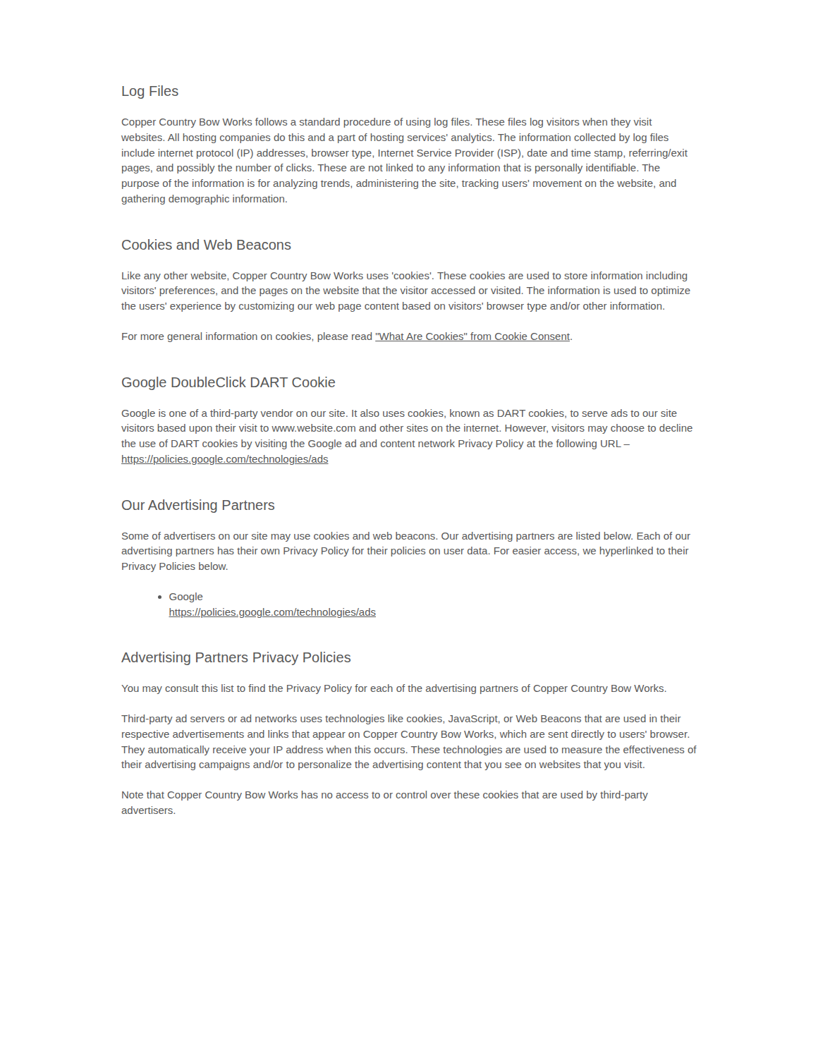Log Files
Copper Country Bow Works follows a standard procedure of using log files. These files log visitors when they visit websites. All hosting companies do this and a part of hosting services' analytics. The information collected by log files include internet protocol (IP) addresses, browser type, Internet Service Provider (ISP), date and time stamp, referring/exit pages, and possibly the number of clicks. These are not linked to any information that is personally identifiable. The purpose of the information is for analyzing trends, administering the site, tracking users' movement on the website, and gathering demographic information.
Cookies and Web Beacons
Like any other website, Copper Country Bow Works uses 'cookies'. These cookies are used to store information including visitors' preferences, and the pages on the website that the visitor accessed or visited. The information is used to optimize the users' experience by customizing our web page content based on visitors' browser type and/or other information.
For more general information on cookies, please read "What Are Cookies" from Cookie Consent.
Google DoubleClick DART Cookie
Google is one of a third-party vendor on our site. It also uses cookies, known as DART cookies, to serve ads to our site visitors based upon their visit to www.website.com and other sites on the internet. However, visitors may choose to decline the use of DART cookies by visiting the Google ad and content network Privacy Policy at the following URL –
https://policies.google.com/technologies/ads
Our Advertising Partners
Some of advertisers on our site may use cookies and web beacons. Our advertising partners are listed below. Each of our advertising partners has their own Privacy Policy for their policies on user data. For easier access, we hyperlinked to their Privacy Policies below.
Google
https://policies.google.com/technologies/ads
Advertising Partners Privacy Policies
You may consult this list to find the Privacy Policy for each of the advertising partners of Copper Country Bow Works.
Third-party ad servers or ad networks uses technologies like cookies, JavaScript, or Web Beacons that are used in their respective advertisements and links that appear on Copper Country Bow Works, which are sent directly to users' browser. They automatically receive your IP address when this occurs. These technologies are used to measure the effectiveness of their advertising campaigns and/or to personalize the advertising content that you see on websites that you visit.
Note that Copper Country Bow Works has no access to or control over these cookies that are used by third-party advertisers.